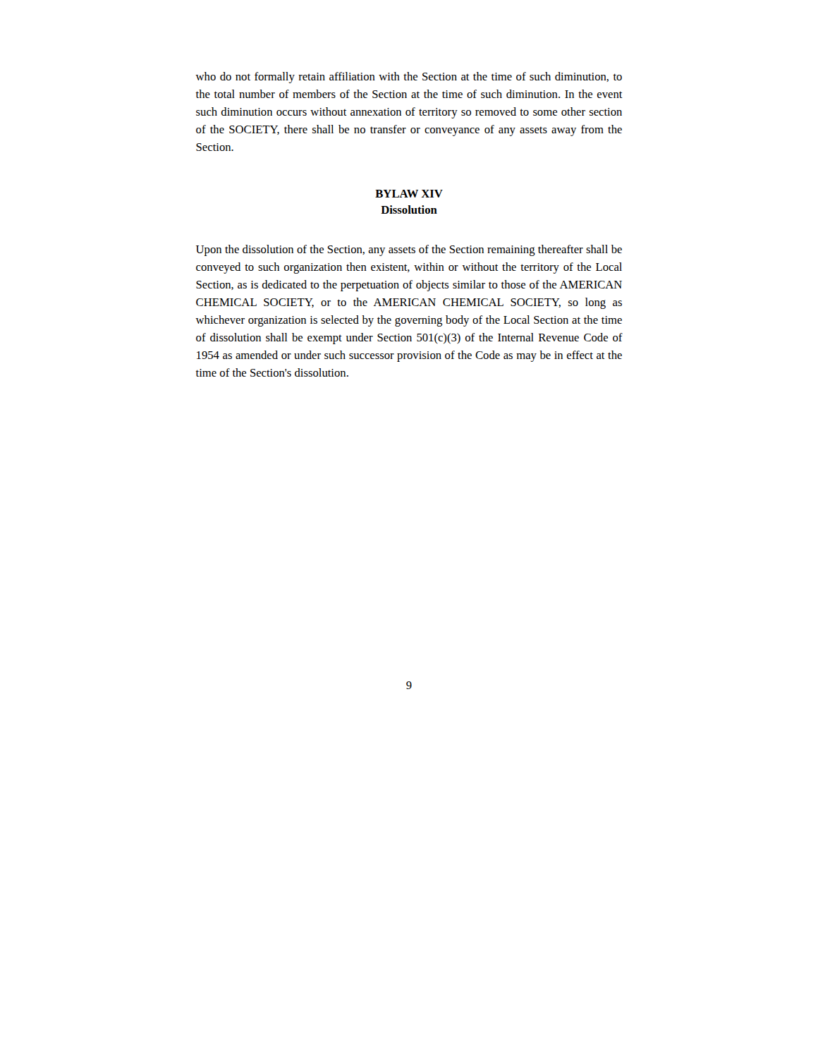who do not formally retain affiliation with the Section at the time of such diminution, to the total number of members of the Section at the time of such diminution. In the event such diminution occurs without annexation of territory so removed to some other section of the SOCIETY, there shall be no transfer or conveyance of any assets away from the Section.
BYLAW XIV Dissolution
Upon the dissolution of the Section, any assets of the Section remaining thereafter shall be conveyed to such organization then existent, within or without the territory of the Local Section, as is dedicated to the perpetuation of objects similar to those of the AMERICAN CHEMICAL SOCIETY, or to the AMERICAN CHEMICAL SOCIETY, so long as whichever organization is selected by the governing body of the Local Section at the time of dissolution shall be exempt under Section 501(c)(3) of the Internal Revenue Code of 1954 as amended or under such successor provision of the Code as may be in effect at the time of the Section's dissolution.
9